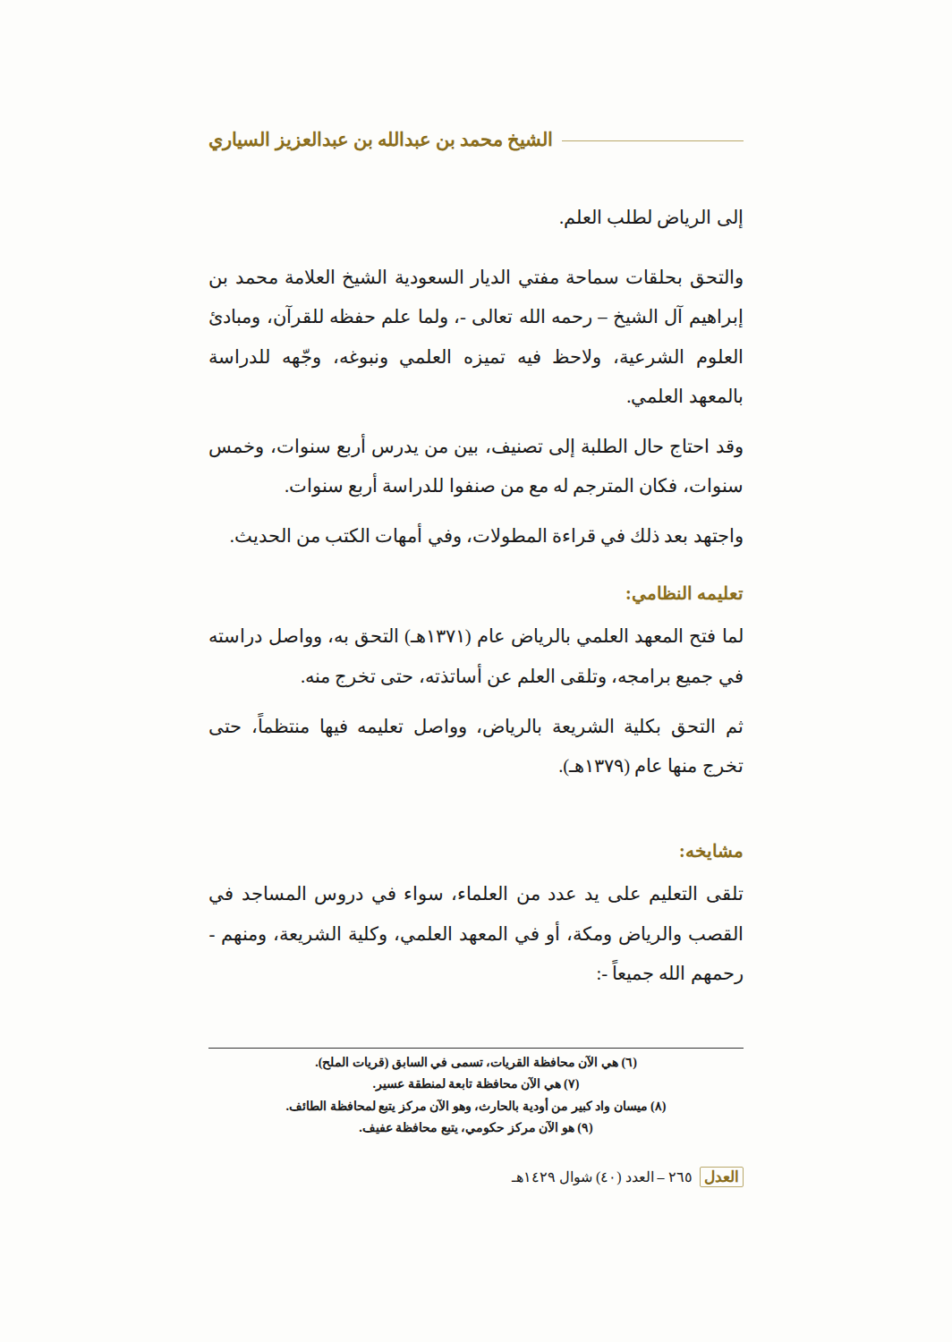الشيخ محمد بن عبدالله بن عبدالعزيز السياري
إلى الرياض لطلب العلم.
والتحق بحلقات سماحة مفتي الديار السعودية الشيخ العلامة محمد بن إبراهيم آل الشيخ – رحمه الله تعالى -، ولما علم حفظه للقرآن، ومبادئ العلوم الشرعية، ولاحظ فيه تميزه العلمي ونبوغه، وجّهه للدراسة بالمعهد العلمي.
وقد احتاج حال الطلبة إلى تصنيف، بين من يدرس أربع سنوات، وخمس سنوات، فكان المترجم له مع من صنفوا للدراسة أربع سنوات.
واجتهد بعد ذلك في قراءة المطولات، وفي أمهات الكتب من الحديث.
تعليمه النظامي:
لما فتح المعهد العلمي بالرياض عام (١٣٧١هـ) التحق به، وواصل دراسته في جميع برامجه، وتلقى العلم عن أساتذته، حتى تخرج منه.
ثم التحق بكلية الشريعة بالرياض، وواصل تعليمه فيها منتظماً، حتى تخرج منها عام (١٣٧٩هـ).
مشايخه:
تلقى التعليم على يد عدد من العلماء، سواء في دروس المساجد في القصب والرياض ومكة، أو في المعهد العلمي، وكلية الشريعة، ومنهم - رحمهم الله جميعاً -:
(٦) هي الآن محافظة القريات، تسمى في السابق (قريات الملح).
(٧) هي الآن محافظة تابعة لمنطقة عسير.
(٨) ميسان واد كبير من أودية بالحارث، وهو الآن مركز يتبع لمحافظة الطائف.
(٩) هو الآن مركز حكومي، يتبع محافظة عفيف.
العدل ٢٦٥ – العدد (٤٠) شوال ١٤٢٩هـ